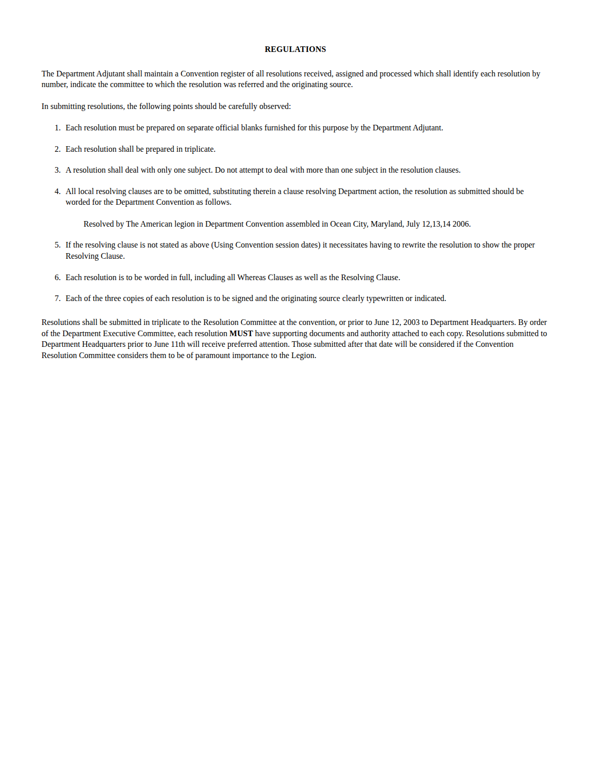REGULATIONS
The Department Adjutant shall maintain a Convention register of all resolutions received, assigned and processed which shall identify each resolution by number, indicate the committee to which the resolution was referred and the originating source.
In submitting resolutions, the following points should be carefully observed:
Each resolution must be prepared on separate official blanks furnished for this purpose by the Department Adjutant.
Each resolution shall be prepared in triplicate.
A resolution shall deal with only one subject. Do not attempt to deal with more than one subject in the resolution clauses.
All local resolving clauses are to be omitted, substituting therein a clause resolving Department action, the resolution as submitted should be worded for the Department Convention as follows.
Resolved by The American legion in Department Convention assembled in Ocean City, Maryland, July 12,13,14 2006.
If the resolving clause is not stated as above (Using Convention session dates) it necessitates having to rewrite the resolution to show the proper Resolving Clause.
Each resolution is to be worded in full, including all Whereas Clauses as well as the Resolving Clause.
Each of the three copies of each resolution is to be signed and the originating source clearly typewritten or indicated.
Resolutions shall be submitted in triplicate to the Resolution Committee at the convention, or prior to June 12, 2003 to Department Headquarters. By order of the Department Executive Committee, each resolution MUST have supporting documents and authority attached to each copy. Resolutions submitted to Department Headquarters prior to June 11th will receive preferred attention. Those submitted after that date will be considered if the Convention Resolution Committee considers them to be of paramount importance to the Legion.